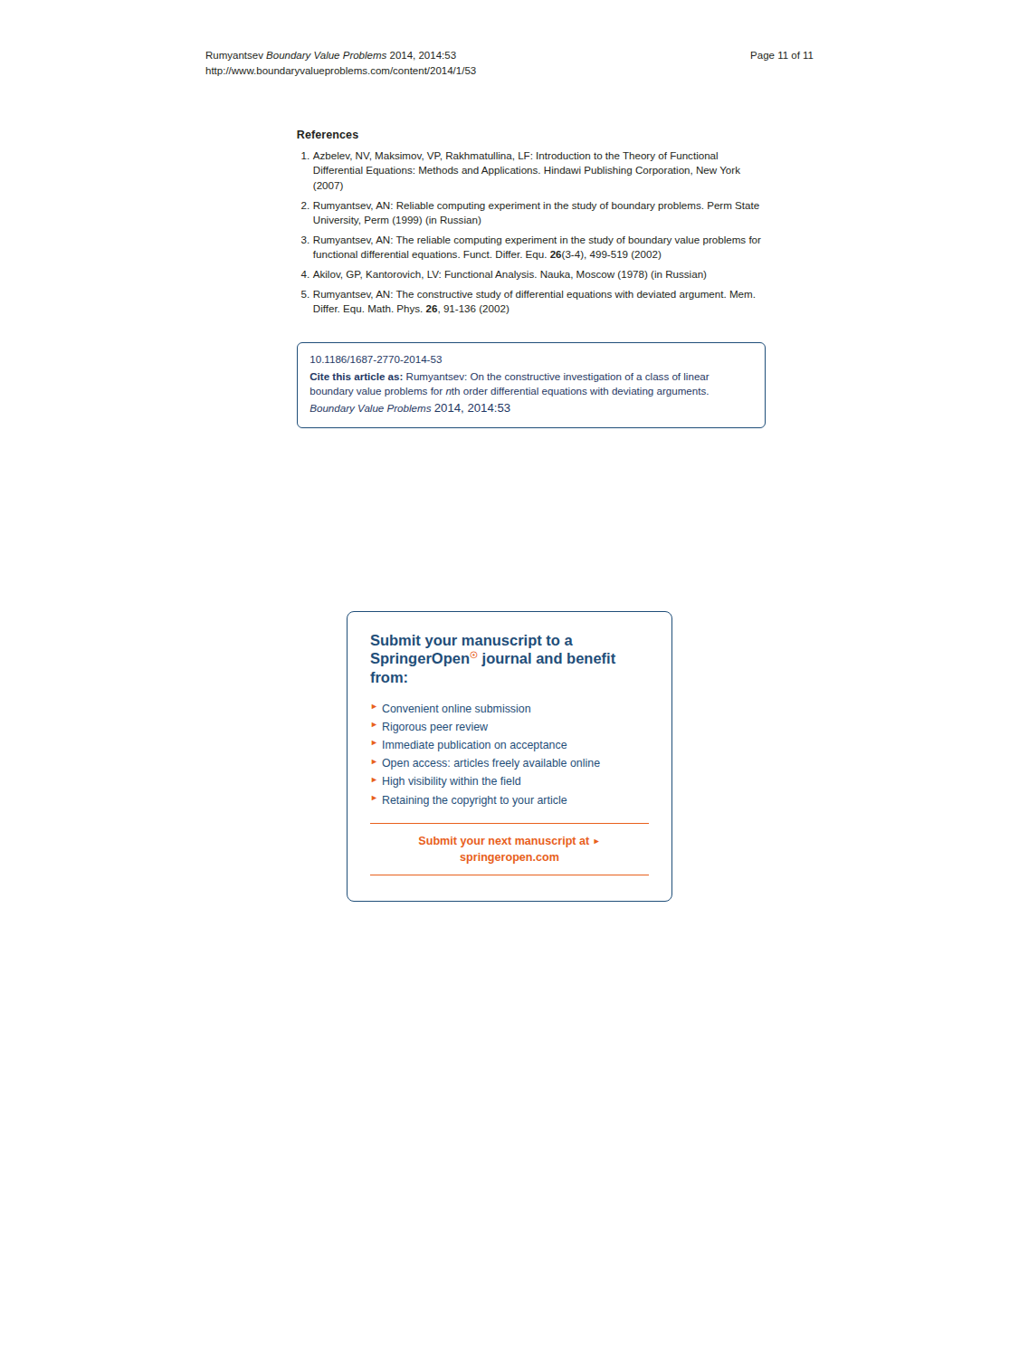Rumyantsev Boundary Value Problems 2014, 2014:53
http://www.boundaryvalueproblems.com/content/2014/1/53
Page 11 of 11
References
1 Azbelev, NV, Maksimov, VP, Rakhmatullina, LF: Introduction to the Theory of Functional Differential Equations: Methods and Applications. Hindawi Publishing Corporation, New York (2007)
2 Rumyantsev, AN: Reliable computing experiment in the study of boundary problems. Perm State University, Perm (1999) (in Russian)
3 Rumyantsev, AN: The reliable computing experiment in the study of boundary value problems for functional differential equations. Funct. Differ. Equ. 26(3-4), 499-519 (2002)
4 Akilov, GP, Kantorovich, LV: Functional Analysis. Nauka, Moscow (1978) (in Russian)
5 Rumyantsev, AN: The constructive study of differential equations with deviated argument. Mem. Differ. Equ. Math. Phys. 26, 91-136 (2002)
10.1186/1687-2770-2014-53
Cite this article as: Rumyantsev: On the constructive investigation of a class of linear boundary value problems for nth order differential equations with deviating arguments. Boundary Value Problems 2014, 2014:53
Submit your manuscript to a SpringerOpen☉ journal and benefit from:
Convenient online submission
Rigorous peer review
Immediate publication on acceptance
Open access: articles freely available online
High visibility within the field
Retaining the copyright to your article
Submit your next manuscript at ► springeropen.com